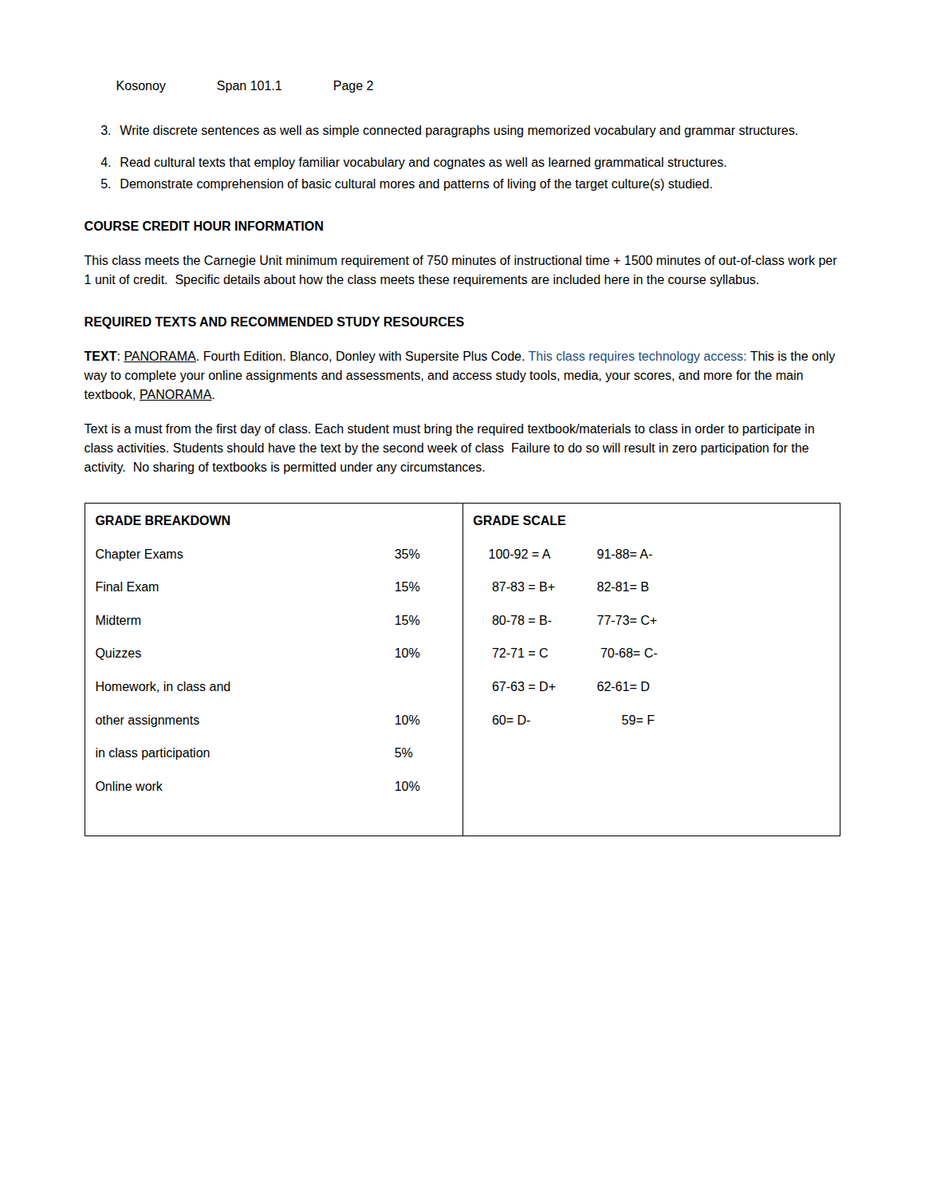Kosonoy Span 101.1 Page 2
Write discrete sentences as well as simple connected paragraphs using memorized vocabulary and grammar structures.
Read cultural texts that employ familiar vocabulary and cognates as well as learned grammatical structures.
Demonstrate comprehension of basic cultural mores and patterns of living of the target culture(s) studied.
COURSE CREDIT HOUR INFORMATION
This class meets the Carnegie Unit minimum requirement of 750 minutes of instructional time + 1500 minutes of out-of-class work per 1 unit of credit. Specific details about how the class meets these requirements are included here in the course syllabus.
REQUIRED TEXTS AND RECOMMENDED STUDY RESOURCES
TEXT: PANORAMA. Fourth Edition. Blanco, Donley with Supersite Plus Code. This class requires technology access: This is the only way to complete your online assignments and assessments, and access study tools, media, your scores, and more for the main textbook, PANORAMA.
Text is a must from the first day of class. Each student must bring the required textbook/materials to class in order to participate in class activities. Students should have the text by the second week of class Failure to do so will result in zero participation for the activity. No sharing of textbooks is permitted under any circumstances.
| GRADE BREAKDOWN Chapter Exams 35% Final Exam 15% Midterm 15% Quizzes 10% Homework, in class and other assignments 10% in class participation 5% Online work 10% | GRADE SCALE 100-92 = A 91-88= A- 87-83 = B+ 82-81= B 80-78 = B- 77-73= C+ 72-71 = C 70-68= C- 67-63 = D+ 62-61= D 60= D- 59= F |